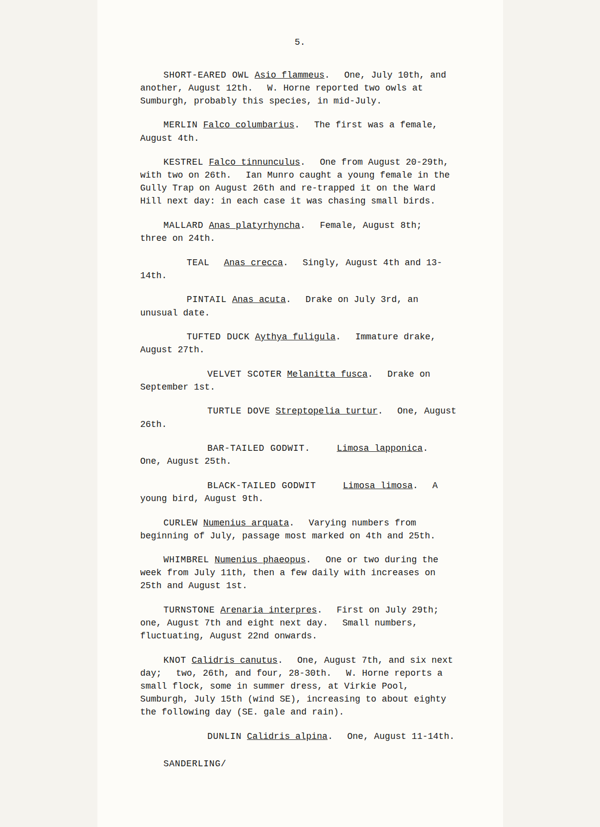5.
SHORT-EARED OWL Asio flammeus. One, July 10th, and another, August 12th. W. Horne reported two owls at Sumburgh, probably this species, in mid-July.
MERLIN Falco columbarius. The first was a female, August 4th.
KESTREL Falco tinnunculus. One from August 20-29th, with two on 26th. Ian Munro caught a young female in the Gully Trap on August 26th and re-trapped it on the Ward Hill next day: in each case it was chasing small birds.
MALLARD Anas platyrhyncha. Female, August 8th; three on 24th.
TEAL Anas crecca. Singly, August 4th and 13-14th.
PINTAIL Anas acuta. Drake on July 3rd, an unusual date.
TUFTED DUCK Aythya fuligula. Immature drake, August 27th.
VELVET SCOTER Melanitta fusca. Drake on September 1st.
TURTLE DOVE Streptopelia turtur. One, August 26th.
BAR-TAILED GODWIT. Limosa lapponica. One, August 25th.
BLACK-TAILED GODWIT Limosa limosa. A young bird, August 9th.
CURLEW Numenius arquata. Varying numbers from beginning of July, passage most marked on 4th and 25th.
WHIMBREL Numenius phaeopus. One or two during the week from July 11th, then a few daily with increases on 25th and August 1st.
TURNSTONE Arenaria interpres. First on July 29th; one, August 7th and eight next day. Small numbers, fluctuating, August 22nd onwards.
KNOT Calidris canutus. One, August 7th, and six next day; two, 26th, and four, 28-30th. W. Horne reports a small flock, some in summer dress, at Virkie Pool, Sumburgh, July 15th (wind SE), increasing to about eighty the following day (SE. gale and rain).
DUNLIN Calidris alpina. One, August 11-14th.
SANDERLING/